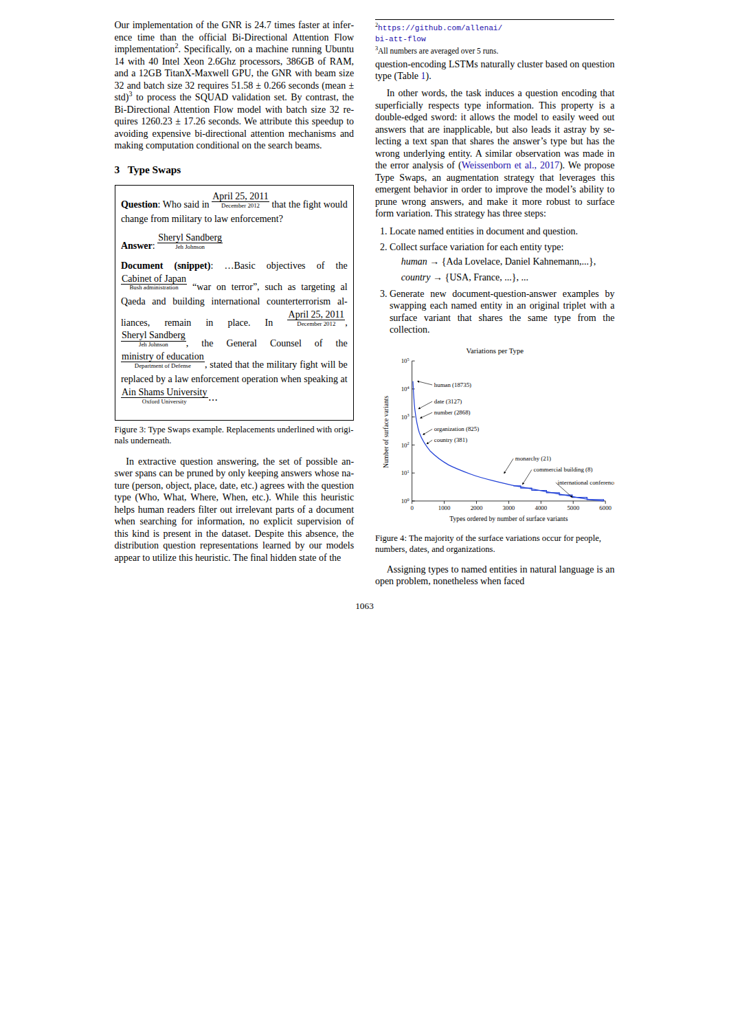Our implementation of the GNR is 24.7 times faster at inference time than the official Bi-Directional Attention Flow implementation2. Specifically, on a machine running Ubuntu 14 with 40 Intel Xeon 2.6Ghz processors, 386GB of RAM, and a 12GB TitanX-Maxwell GPU, the GNR with beam size 32 and batch size 32 requires 51.58 ± 0.266 seconds (mean ± std)3 to process the SQUAD validation set. By contrast, the Bi-Directional Attention Flow model with batch size 32 requires 1260.23 ± 17.26 seconds. We attribute this speedup to avoiding expensive bi-directional attention mechanisms and making computation conditional on the search beams.
3 Type Swaps
Question: Who said in April 25, 2011 December 2012 that the fight would change from military to law enforcement?
Answer: Sheryl Sandberg Jeh Johnson
Document (snippet): …Basic objectives of the Cabinet of Japan Bush administration “war on terror”, such as targeting al Qaeda and building international counterterrorism alliances, remain in place. In April 25, 2011 December 2012, Sheryl Sandberg Jeh Johnson, the General Counsel of the ministry of education Department of Defense, stated that the military fight will be replaced by a law enforcement operation when speaking at Ain Shams University Oxford University⋯
Figure 3: Type Swaps example. Replacements underlined with originals underneath.
In extractive question answering, the set of possible answer spans can be pruned by only keeping answers whose nature (person, object, place, date, etc.) agrees with the question type (Who, What, Where, When, etc.). While this heuristic helps human readers filter out irrelevant parts of a document when searching for information, no explicit supervision of this kind is present in the dataset. Despite this absence, the distribution question representations learned by our models appear to utilize this heuristic. The final hidden state of the
2https://github.com/allenai/
bi-att-flow
3All numbers are averaged over 5 runs.
question-encoding LSTMs naturally cluster based on question type (Table 1).
In other words, the task induces a question encoding that superficially respects type information. This property is a double-edged sword: it allows the model to easily weed out answers that are inapplicable, but also leads it astray by selecting a text span that shares the answer’s type but has the wrong underlying entity. A similar observation was made in the error analysis of (Weissenborn et al., 2017). We propose Type Swaps, an augmentation strategy that leverages this emergent behavior in order to improve the model’s ability to prune wrong answers, and make it more robust to surface form variation. This strategy has three steps:
Locate named entities in document and question.
Collect surface variation for each entity type:
human → {Ada Lovelace, Daniel Kahnemann,...},
country → {USA, France, ...}, ...
Generate new document-question-answer examples by swapping each named entity in an original triplet with a surface variant that shares the same type from the collection.
Variations per Type 100 101 102 103 104 105 0 1000 2000 3000 4000 5000 6000 Types ordered by number of surface variants Number of surface variants human (18735) date (3127) number (2868) organization (825) country (381) monarchy (21) commercial building (8) international conference (1)
Figure 4: The majority of the surface variations occur for people, numbers, dates, and organizations.
Assigning types to named entities in natural language is an open problem, nonetheless when faced
1063